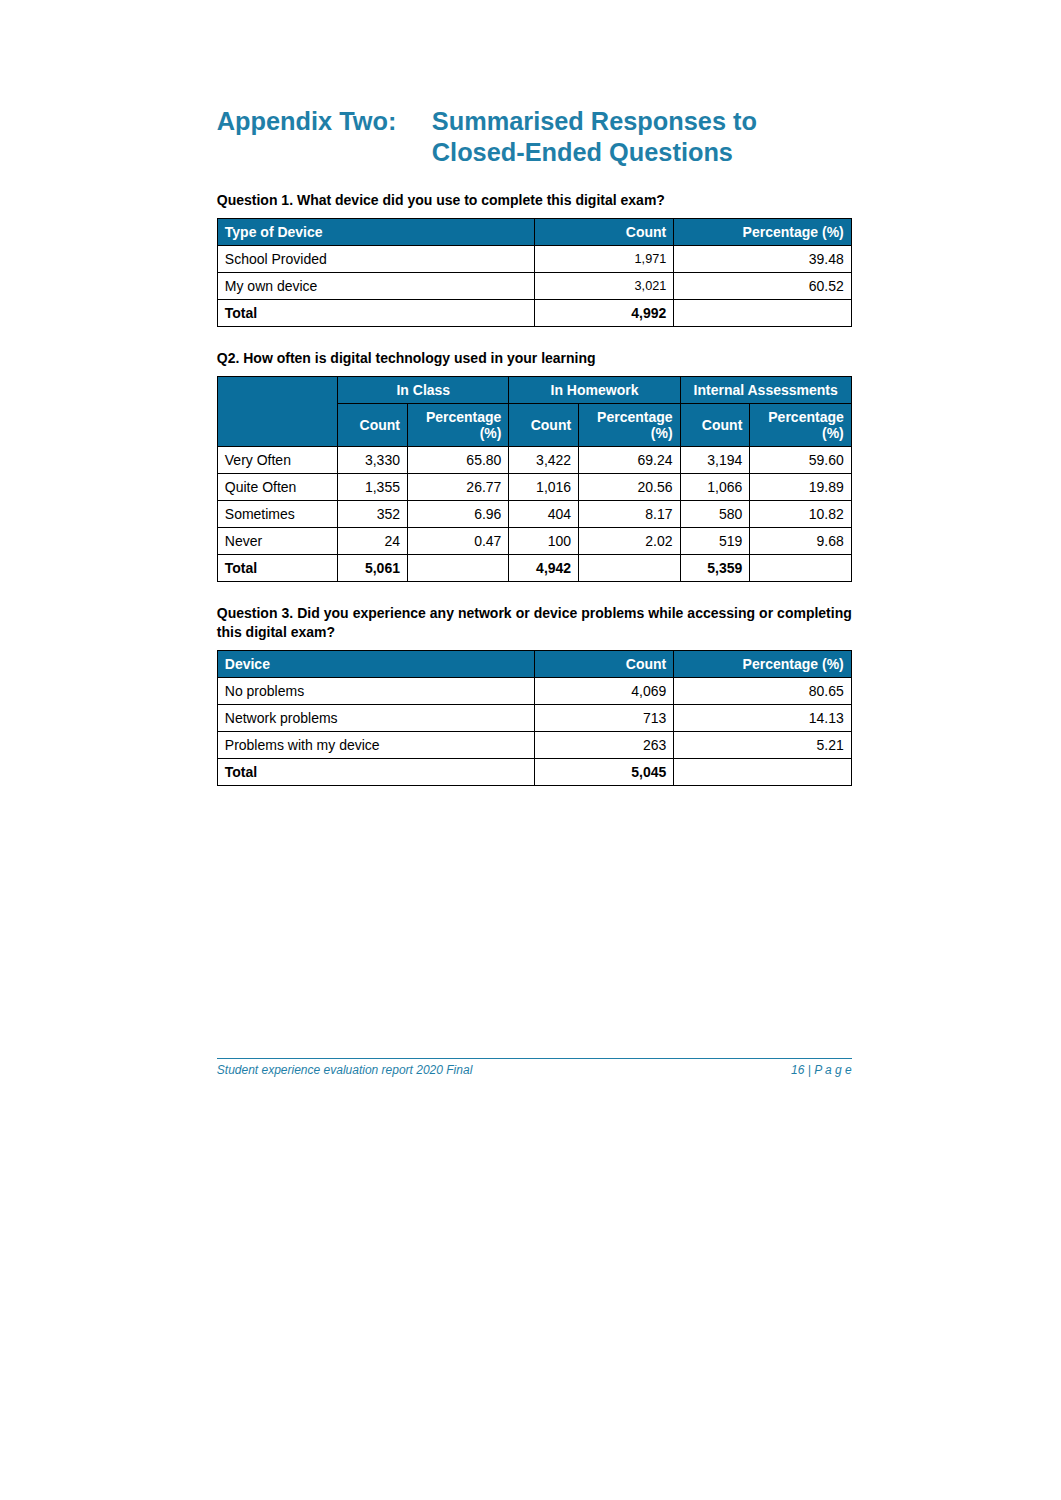Appendix Two: Summarised Responses to Closed-Ended Questions
Question 1. What device did you use to complete this digital exam?
| Type of Device | Count | Percentage (%) |
| --- | --- | --- |
| School Provided | 1,971 | 39.48 |
| My own device | 3,021 | 60.52 |
| Total | 4,992 | |
Q2. How often is digital technology used in your learning
| | In Class | In Homework | Internal Assessments |
| --- | --- | --- | --- |
| Count | Percentage (%) | Count | Percentage (%) | Count | Percentage (%) |
| Very Often | 3,330 | 65.80 | 3,422 | 69.24 | 3,194 | 59.60 |
| Quite Often | 1,355 | 26.77 | 1,016 | 20.56 | 1,066 | 19.89 |
| Sometimes | 352 | 6.96 | 404 | 8.17 | 580 | 10.82 |
| Never | 24 | 0.47 | 100 | 2.02 | 519 | 9.68 |
| Total | 5,061 | | 4,942 | | 5,359 | |
Question 3. Did you experience any network or device problems while accessing or completing this digital exam?
| Device | Count | Percentage (%) |
| --- | --- | --- |
| No problems | 4,069 | 80.65 |
| Network problems | 713 | 14.13 |
| Problems with my device | 263 | 5.21 |
| Total | 5,045 | |
Student experience evaluation report 2020 Final 16 | P a g e